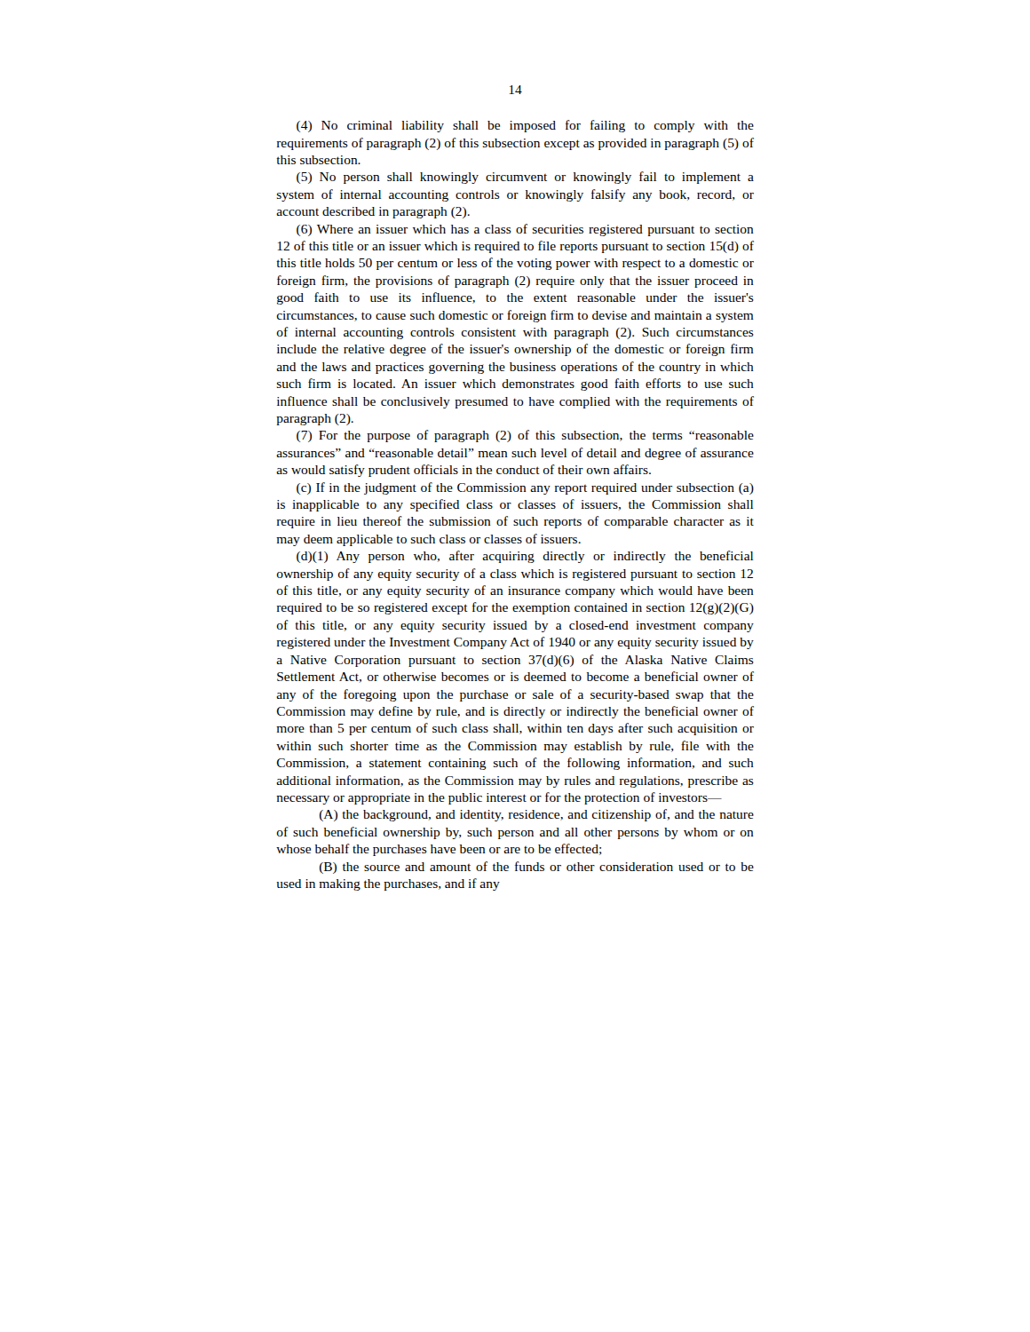14
(4) No criminal liability shall be imposed for failing to comply with the requirements of paragraph (2) of this subsection except as provided in paragraph (5) of this subsection.
(5) No person shall knowingly circumvent or knowingly fail to implement a system of internal accounting controls or knowingly falsify any book, record, or account described in paragraph (2).
(6) Where an issuer which has a class of securities registered pursuant to section 12 of this title or an issuer which is required to file reports pursuant to section 15(d) of this title holds 50 per centum or less of the voting power with respect to a domestic or foreign firm, the provisions of paragraph (2) require only that the issuer proceed in good faith to use its influence, to the extent reasonable under the issuer's circumstances, to cause such domestic or foreign firm to devise and maintain a system of internal accounting controls consistent with paragraph (2). Such circumstances include the relative degree of the issuer's ownership of the domestic or foreign firm and the laws and practices governing the business operations of the country in which such firm is located. An issuer which demonstrates good faith efforts to use such influence shall be conclusively presumed to have complied with the requirements of paragraph (2).
(7) For the purpose of paragraph (2) of this subsection, the terms “reasonable assurances” and “reasonable detail” mean such level of detail and degree of assurance as would satisfy prudent officials in the conduct of their own affairs.
(c) If in the judgment of the Commission any report required under subsection (a) is inapplicable to any specified class or classes of issuers, the Commission shall require in lieu thereof the submission of such reports of comparable character as it may deem applicable to such class or classes of issuers.
(d)(1) Any person who, after acquiring directly or indirectly the beneficial ownership of any equity security of a class which is registered pursuant to section 12 of this title, or any equity security of an insurance company which would have been required to be so registered except for the exemption contained in section 12(g)(2)(G) of this title, or any equity security issued by a closed-end investment company registered under the Investment Company Act of 1940 or any equity security issued by a Native Corporation pursuant to section 37(d)(6) of the Alaska Native Claims Settlement Act, or otherwise becomes or is deemed to become a beneficial owner of any of the foregoing upon the purchase or sale of a security-based swap that the Commission may define by rule, and is directly or indirectly the beneficial owner of more than 5 per centum of such class shall, within ten days after such acquisition or within such shorter time as the Commission may establish by rule, file with the Commission, a statement containing such of the following information, and such additional information, as the Commission may by rules and regulations, prescribe as necessary or appropriate in the public interest or for the protection of investors—
(A) the background, and identity, residence, and citizenship of, and the nature of such beneficial ownership by, such person and all other persons by whom or on whose behalf the purchases have been or are to be effected;
(B) the source and amount of the funds or other consideration used or to be used in making the purchases, and if any